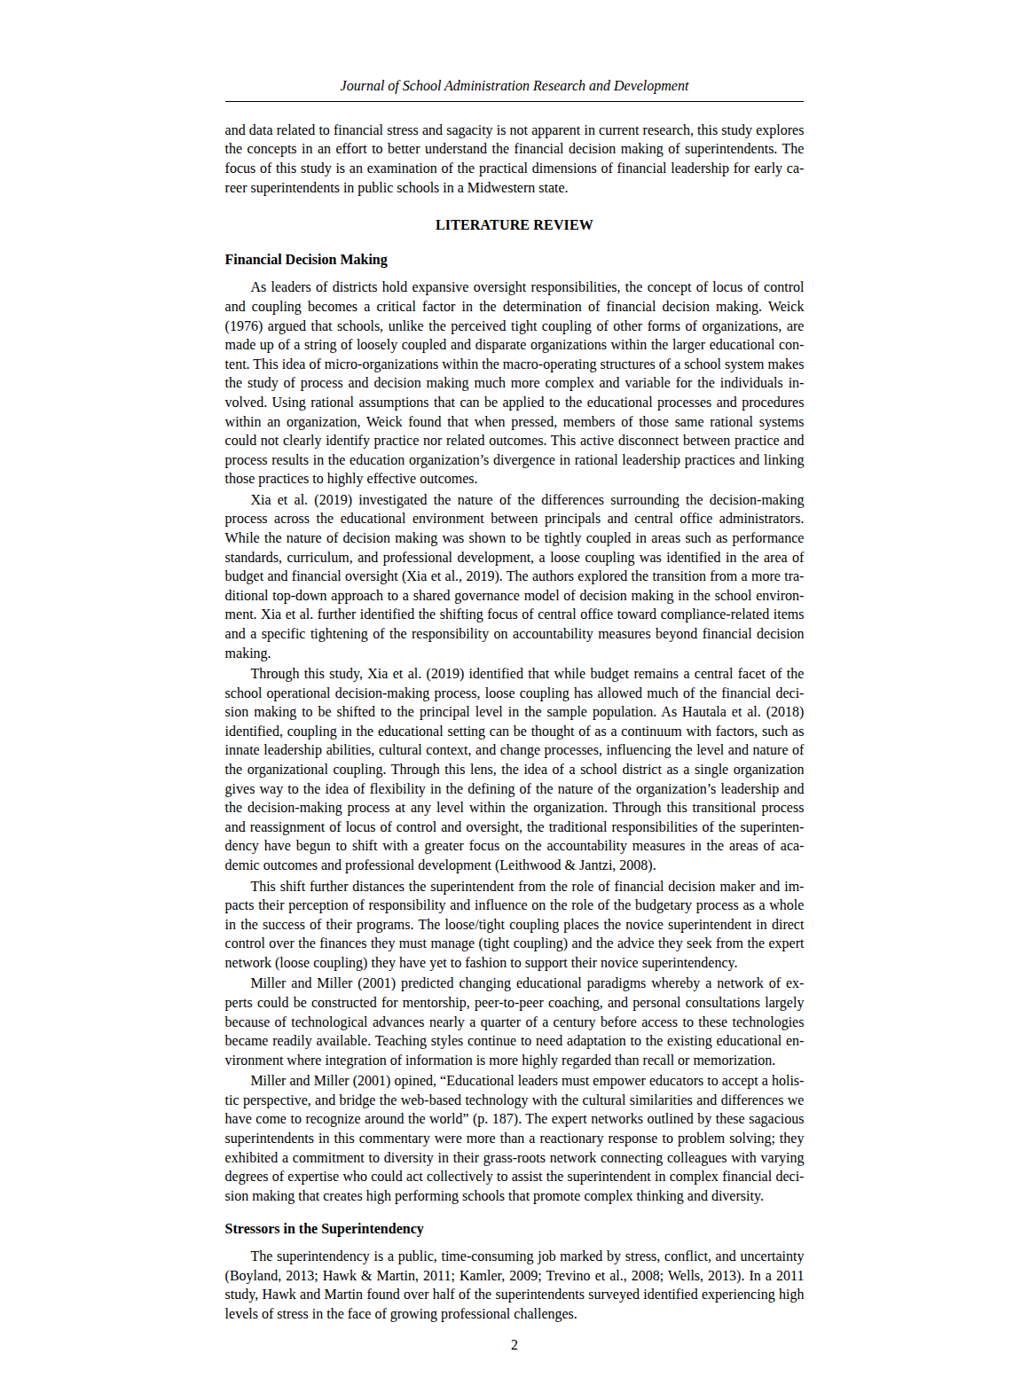Journal of School Administration Research and Development
and data related to financial stress and sagacity is not apparent in current research, this study explores the concepts in an effort to better understand the financial decision making of superintendents. The focus of this study is an examination of the practical dimensions of financial leadership for early career superintendents in public schools in a Midwestern state.
LITERATURE REVIEW
Financial Decision Making
As leaders of districts hold expansive oversight responsibilities, the concept of locus of control and coupling becomes a critical factor in the determination of financial decision making. Weick (1976) argued that schools, unlike the perceived tight coupling of other forms of organizations, are made up of a string of loosely coupled and disparate organizations within the larger educational content. This idea of micro-organizations within the macro-operating structures of a school system makes the study of process and decision making much more complex and variable for the individuals involved. Using rational assumptions that can be applied to the educational processes and procedures within an organization, Weick found that when pressed, members of those same rational systems could not clearly identify practice nor related outcomes. This active disconnect between practice and process results in the education organization’s divergence in rational leadership practices and linking those practices to highly effective outcomes.
Xia et al. (2019) investigated the nature of the differences surrounding the decision-making process across the educational environment between principals and central office administrators. While the nature of decision making was shown to be tightly coupled in areas such as performance standards, curriculum, and professional development, a loose coupling was identified in the area of budget and financial oversight (Xia et al., 2019). The authors explored the transition from a more traditional top-down approach to a shared governance model of decision making in the school environment. Xia et al. further identified the shifting focus of central office toward compliance-related items and a specific tightening of the responsibility on accountability measures beyond financial decision making.
Through this study, Xia et al. (2019) identified that while budget remains a central facet of the school operational decision-making process, loose coupling has allowed much of the financial decision making to be shifted to the principal level in the sample population. As Hautala et al. (2018) identified, coupling in the educational setting can be thought of as a continuum with factors, such as innate leadership abilities, cultural context, and change processes, influencing the level and nature of the organizational coupling. Through this lens, the idea of a school district as a single organization gives way to the idea of flexibility in the defining of the nature of the organization’s leadership and the decision-making process at any level within the organization. Through this transitional process and reassignment of locus of control and oversight, the traditional responsibilities of the superintendency have begun to shift with a greater focus on the accountability measures in the areas of academic outcomes and professional development (Leithwood & Jantzi, 2008).
This shift further distances the superintendent from the role of financial decision maker and impacts their perception of responsibility and influence on the role of the budgetary process as a whole in the success of their programs. The loose/tight coupling places the novice superintendent in direct control over the finances they must manage (tight coupling) and the advice they seek from the expert network (loose coupling) they have yet to fashion to support their novice superintendency.
Miller and Miller (2001) predicted changing educational paradigms whereby a network of experts could be constructed for mentorship, peer-to-peer coaching, and personal consultations largely because of technological advances nearly a quarter of a century before access to these technologies became readily available. Teaching styles continue to need adaptation to the existing educational environment where integration of information is more highly regarded than recall or memorization.
Miller and Miller (2001) opined, “Educational leaders must empower educators to accept a holistic perspective, and bridge the web-based technology with the cultural similarities and differences we have come to recognize around the world” (p. 187). The expert networks outlined by these sagacious superintendents in this commentary were more than a reactionary response to problem solving; they exhibited a commitment to diversity in their grass-roots network connecting colleagues with varying degrees of expertise who could act collectively to assist the superintendent in complex financial decision making that creates high performing schools that promote complex thinking and diversity.
Stressors in the Superintendency
The superintendency is a public, time-consuming job marked by stress, conflict, and uncertainty (Boyland, 2013; Hawk & Martin, 2011; Kamler, 2009; Trevino et al., 2008; Wells, 2013). In a 2011 study, Hawk and Martin found over half of the superintendents surveyed identified experiencing high levels of stress in the face of growing professional challenges.
2